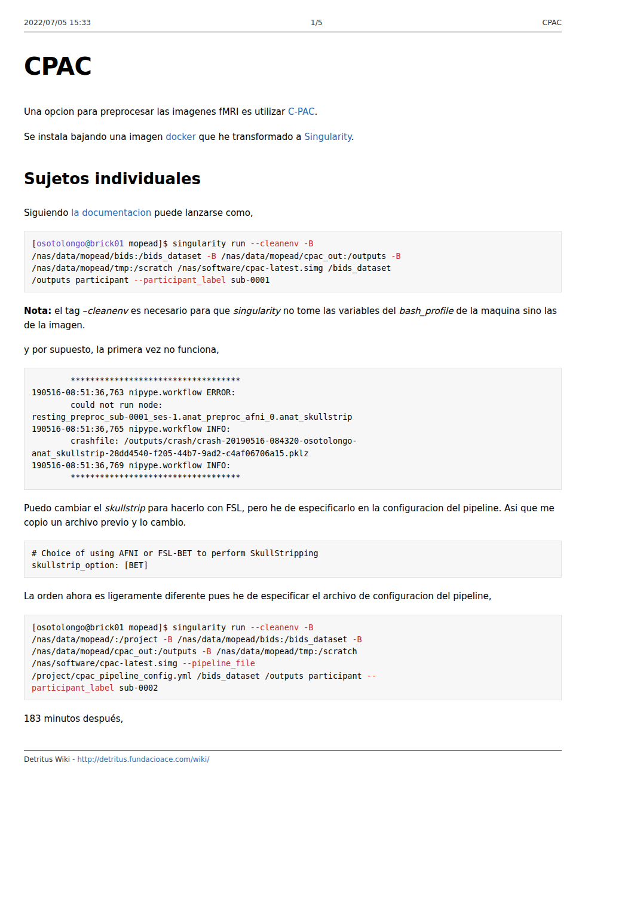2022/07/05 15:33 1/5 CPAC
CPAC
Una opcion para preprocesar las imagenes fMRI es utilizar C-PAC.
Se instala bajando una imagen docker que he transformado a Singularity.
Sujetos individuales
Siguiendo la documentacion puede lanzarse como,
[osotolongo@brick01 mopead]$ singularity run --cleanenv -B
/nas/data/mopead/bids:/bids_dataset -B /nas/data/mopead/cpac_out:/outputs -B
/nas/data/mopead/tmp:/scratch /nas/software/cpac-latest.simg /bids_dataset
/outputs participant --participant_label sub-0001
Nota: el tag –cleanenv es necesario para que singularity no tome las variables del bash_profile de la maquina sino las de la imagen.
y por supuesto, la primera vez no funciona,
        ***********************************
190516-08:51:36,763 nipype.workflow ERROR:
        could not run node:
resting_preproc_sub-0001_ses-1.anat_preproc_afni_0.anat_skullstrip
190516-08:51:36,765 nipype.workflow INFO:
        crashfile: /outputs/crash/crash-20190516-084320-osotolongo-
anat_skullstrip-28dd4540-f205-44b7-9ad2-c4af06706a15.pklz
190516-08:51:36,769 nipype.workflow INFO:
        ***********************************
Puedo cambiar el skullstrip para hacerlo con FSL, pero he de especificarlo en la configuracion del pipeline. Asi que me copio un archivo previo y lo cambio.
# Choice of using AFNI or FSL-BET to perform SkullStripping
skullstrip_option: [BET]
La orden ahora es ligeramente diferente pues he de especificar el archivo de configuracion del pipeline,
[osotolongo@brick01 mopead]$ singularity run --cleanenv -B
/nas/data/mopead/:/project -B /nas/data/mopead/bids:/bids_dataset -B
/nas/data/mopead/cpac_out:/outputs -B /nas/data/mopead/tmp:/scratch
/nas/software/cpac-latest.simg --pipeline_file
/project/cpac_pipeline_config.yml /bids_dataset /outputs participant --
participant_label sub-0002
183 minutos después,
Detritus Wiki - http://detritus.fundacioace.com/wiki/